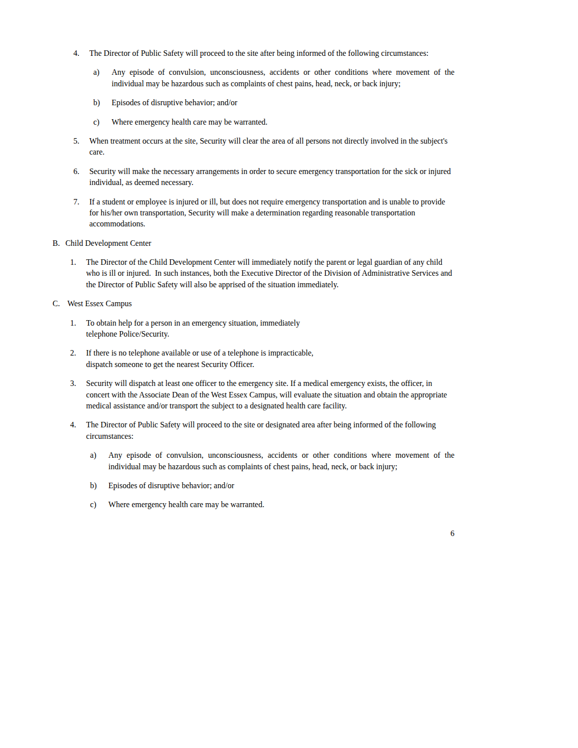4. The Director of Public Safety will proceed to the site after being informed of the following circumstances:
a) Any episode of convulsion, unconsciousness, accidents or other conditions where movement of the individual may be hazardous such as complaints of chest pains, head, neck, or back injury;
b) Episodes of disruptive behavior; and/or
c) Where emergency health care may be warranted.
5. When treatment occurs at the site, Security will clear the area of all persons not directly involved in the subject's care.
6. Security will make the necessary arrangements in order to secure emergency transportation for the sick or injured individual, as deemed necessary.
7. If a student or employee is injured or ill, but does not require emergency transportation and is unable to provide for his/her own transportation, Security will make a determination regarding reasonable transportation accommodations.
B. Child Development Center
1. The Director of the Child Development Center will immediately notify the parent or legal guardian of any child who is ill or injured. In such instances, both the Executive Director of the Division of Administrative Services and the Director of Public Safety will also be apprised of the situation immediately.
C. West Essex Campus
1. To obtain help for a person in an emergency situation, immediately
telephone Police/Security.
2. If there is no telephone available or use of a telephone is impracticable,
dispatch someone to get the nearest Security Officer.
3. Security will dispatch at least one officer to the emergency site. If a medical emergency exists, the officer, in concert with the Associate Dean of the West Essex Campus, will evaluate the situation and obtain the appropriate medical assistance and/or transport the subject to a designated health care facility.
4. The Director of Public Safety will proceed to the site or designated area after being informed of the following circumstances:
a) Any episode of convulsion, unconsciousness, accidents or other conditions where movement of the individual may be hazardous such as complaints of chest pains, head, neck, or back injury;
b) Episodes of disruptive behavior; and/or
c) Where emergency health care may be warranted.
6